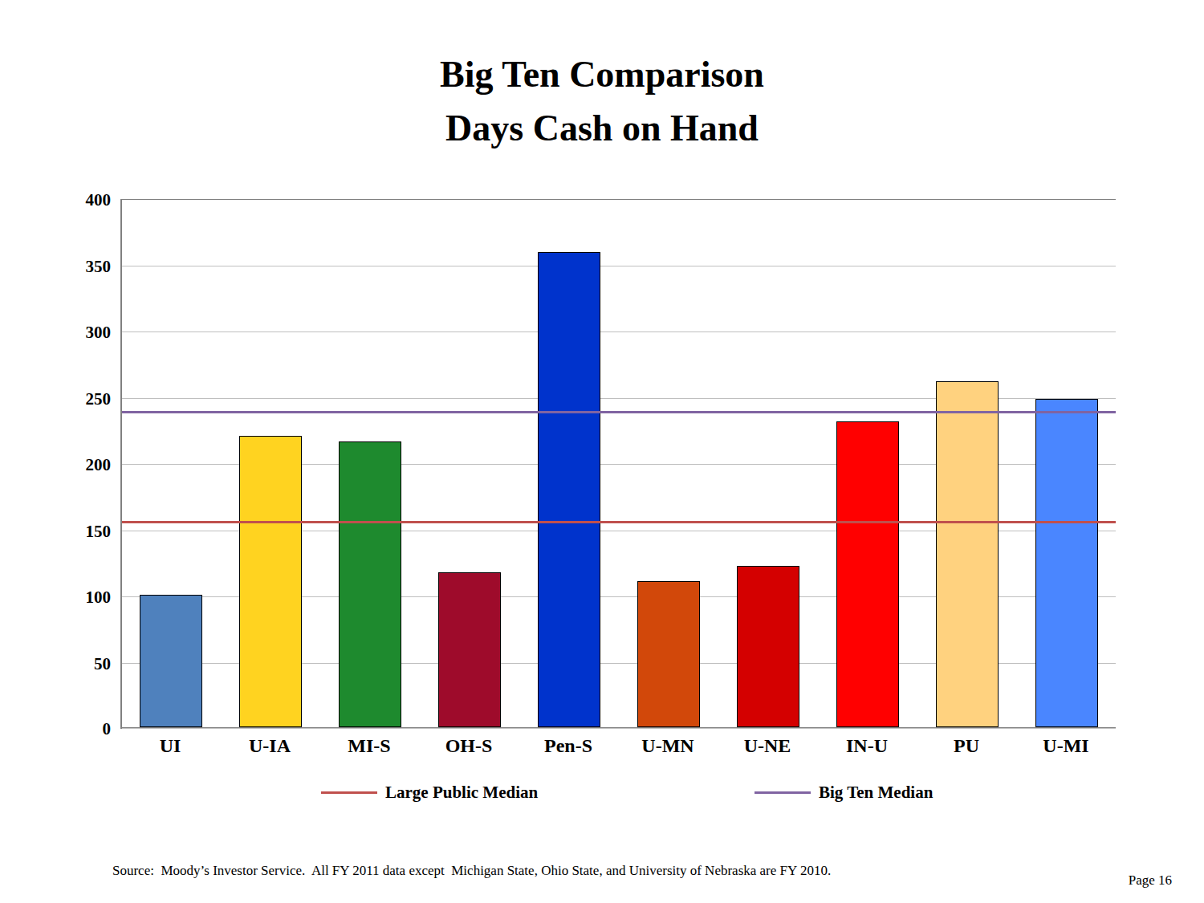Big Ten Comparison
Days Cash on Hand
400
350
300
250
200
150
100
50
0
UI
U-IA
MI-S
OH-S
Pen-S
U-MN
U-NE
IN-U
PU
U-MI
Large Public Median
Big Ten Median
Source: Moody’s Investor Service. All FY 2011 data except Michigan State, Ohio State, and University of Nebraska are FY 2010.
Page 16